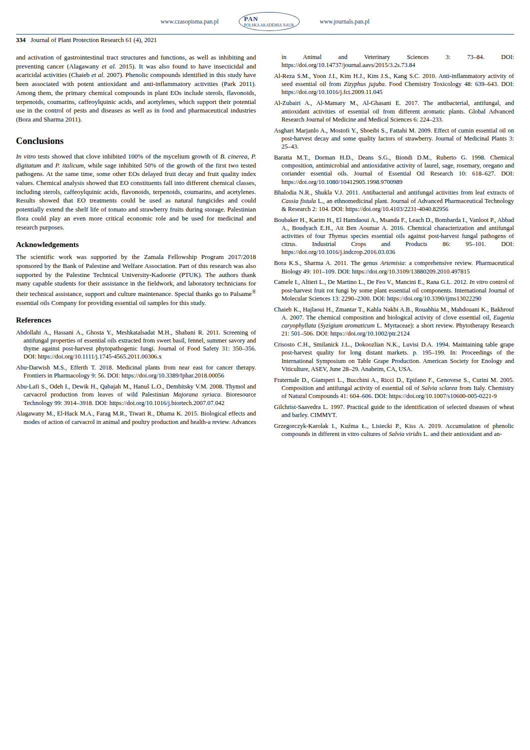www.czasopisma.pan.pl PANPOLSKA AKADEMIA NAUK www.journals.pan.pl
334 Journal of Plant Protection Research 61 (4), 2021
and activation of gastrointestinal tract structures and functions, as well as inhibiting and preventing cancer (Alagawany et al. 2015). It was also found to have insecticidal and acaricidal activities (Chaieb et al. 2007). Phenolic compounds identified in this study have been associated with potent antioxidant and anti-inflammatory activities (Park 2011). Among them, the primary chemical compounds in plant EOs include sterols, flavonoids, terpenoids, coumarins, caffeoylquinic acids, and acetylenes, which support their potential use in the control of pests and diseases as well as in food and pharmaceutical industries (Bora and Sharma 2011).
Conclusions
In vitro tests showed that clove inhibited 100% of the mycelium growth of B. cinerea, P. digitatum and P. italicum, while sage inhibited 50% of the growth of the first two tested pathogens. At the same time, some other EOs delayed fruit decay and fruit quality index values. Chemical analysis showed that EO constituents fall into different chemical classes, including sterols, caffeoylquinic acids, flavonoids, terpenoids, coumarins, and acetylenes. Results showed that EO treatments could be used as natural fungicides and could potentially extend the shelf life of tomato and strawberry fruits during storage. Palestinian flora could play an even more critical economic role and be used for medicinal and research purposes.
Acknowledgements
The scientific work was supported by the Zamala Fellowship Program 2017/2018 sponsored by the Bank of Palestine and Welfare Association. Part of this research was also supported by the Palestine Technical University-Kadoorie (PTUK). The authors thank many capable students for their assistance in the fieldwork, and laboratory technicians for their technical assistance, support and culture maintenance. Special thanks go to Palsame® essential oils Company for providing essential oil samples for this study.
References
Abdollahi A., Hassani A., Ghosta Y., Meshkatalsadat M.H., Shabani R. 2011. Screening of antifungal properties of essential oils extracted from sweet basil, fennel, summer savory and thyme against post-harvest phytopathogenic fungi. Journal of Food Safety 31: 350–356. DOI: https://doi.org/10.1111/j.1745-4565.2011.00306.x
Abu-Darwish M.S., Efferth T. 2018. Medicinal plants from near east for cancer therapy. Frontiers in Pharmacology 9: 56. DOI: https://doi.org/10.3389/fphar.2018.00056
Abu-Lafi S., Odeh I., Dewik H., Qabajah M., Hanuš L.O., Dembitsky V.M. 2008. Thymol and carvacrol production from leaves of wild Palestinian Majorana syriaca. Bioresource Technology 99: 3914–3918. DOI: https://doi.org/10.1016/j.biortech.2007.07.042
Alagawany M., El-Hack M.A., Farag M.R., Tiwari R., Dhama K. 2015. Biological effects and modes of action of carvacrol in animal and poultry production and health-a review. Advances in Animal and Veterinary Sciences 3: 73–84. DOI: https://doi.org/10.14737/journal.aavs/2015/3.2s.73.84
Al-Reza S.M., Yoon J.I., Kim H.J., Kim J.S., Kang S.C. 2010. Anti-inflammatory activity of seed essential oil from Zizyphus jujuba. Food Chemistry Toxicology 48: 639–643. DOI: https://doi.org/10.1016/j.fct.2009.11.045
Al-Zubairi A., Al-Mamary M., Al-Ghasani E. 2017. The antibacterial, antifungal, and antioxidant activities of essential oil from different aromatic plants. Global Advanced Research Journal of Medicine and Medical Sciences 6: 224–233.
Asghari Marjanlo A., Mostofi Y., Shoeibi S., Fattahi M. 2009. Effect of cumin essential oil on post-harvest decay and some quality factors of strawberry. Journal of Medicinal Plants 3: 25–43.
Baratta M.T., Dorman H.D., Deans S.G., Biondi D.M., Ruberto G. 1998. Chemical composition, antimicrobial and antioxidative activity of laurel, sage, rosemary, oregano and coriander essential oils. Journal of Essential Oil Research 10: 618–627. DOI: https://doi.org/10.1080/10412905.1998.9700989
Bhalodia N.R., Shukla V.J. 2011. Antibacterial and antifungal activities from leaf extracts of Cassia fistula L., an ethnomedicinal plant. Journal of Advanced Pharmaceutical Technology & Research 2: 104. DOI: https://doi.org/10.4103/2231-4040.82956
Boubaker H., Karim H., El Hamdaoui A., Msanda F., Leach D., Bombarda I., Vanloot P., Abbad A., Boudyach E.H., Ait Ben Aoumar A. 2016. Chemical characterization and antifungal activities of four Thymus species essential oils against post-harvest fungal pathogens of citrus. Industrial Crops and Products 86: 95–101. DOI: https://doi.org/10.1016/j.indcrop.2016.03.036
Bora K.S., Sharma A. 2011. The genus Artemisia: a comprehensive review. Pharmaceutical Biology 49: 101–109. DOI: https://doi.org/10.3109/13880209.2010.497815
Camele I., Altieri L., De Martino L., De Feo V., Mancini E., Rana G.L. 2012. In vitro control of post-harvest fruit rot fungi by some plant essential oil components. International Journal of Molecular Sciences 13: 2290–2300. DOI: https://doi.org/10.3390/ijms13022290
Chaieb K., Hajlaoui H., Zmantar T., Kahla Nakbi A.B., Rouabhia M., Mahdouani K., Bakhrouf A. 2007. The chemical composition and biological activity of clove essential oil, Eugenia caryophyllata (Syzigium aromaticum L. Myrtaceae): a short review. Phytotherapy Research 21: 501–506. DOI: https://doi.org/10.1002/ptr.2124
Crisosto C.H., Smilanick J.L., Dokoozlian N.K., Luvisi D.A. 1994. Maintaining table grape post-harvest quality for long distant markets. p. 195–199. In: Proceedings of the International Symposium on Table Grape Production. American Society for Enology and Viticulture, ASEV, June 28–29. Anaheim, CA, USA.
Fraternale D., Giamperi L., Bucchini A., Ricci D., Epifano F., Genovese S., Curini M. 2005. Composition and antifungal activity of essential oil of Salvia sclarea from Italy. Chemistry of Natural Compounds 41: 604–606. DOI: https://doi.org/10.1007/s10600-005-0221-9
Gilchrist-Saavedra L. 1997. Practical guide to the identification of selected diseases of wheat and barley. CIMMYT.
Grzegorczyk-Karolak I., Kuźma Ł., Lisiecki P., Kiss A. 2019. Accumulation of phenolic compounds in different in vitro cultures of Salvia viridis L. and their antioxidant and an-